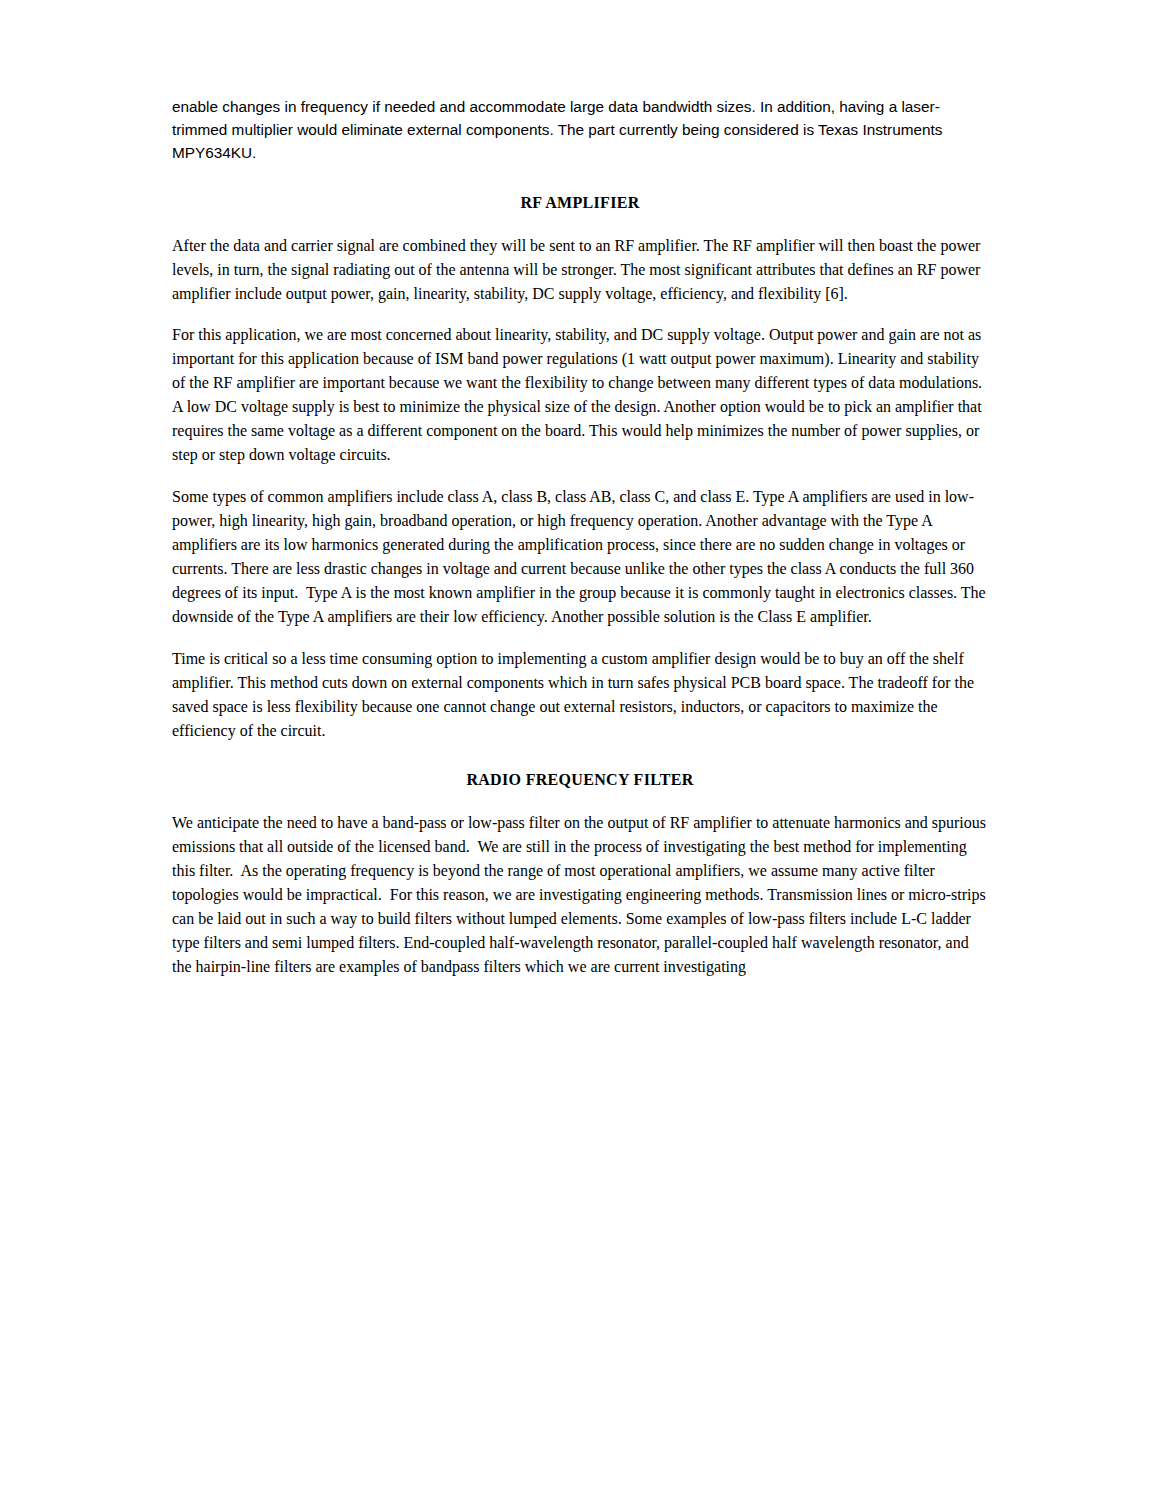enable changes in frequency if needed and accommodate large data bandwidth sizes. In addition, having a laser-trimmed multiplier would eliminate external components. The part currently being considered is Texas Instruments MPY634KU.
RF AMPLIFIER
After the data and carrier signal are combined they will be sent to an RF amplifier. The RF amplifier will then boast the power levels, in turn, the signal radiating out of the antenna will be stronger. The most significant attributes that defines an RF power amplifier include output power, gain, linearity, stability, DC supply voltage, efficiency, and flexibility [6].
For this application, we are most concerned about linearity, stability, and DC supply voltage. Output power and gain are not as important for this application because of ISM band power regulations (1 watt output power maximum). Linearity and stability of the RF amplifier are important because we want the flexibility to change between many different types of data modulations. A low DC voltage supply is best to minimize the physical size of the design. Another option would be to pick an amplifier that requires the same voltage as a different component on the board. This would help minimizes the number of power supplies, or step or step down voltage circuits.
Some types of common amplifiers include class A, class B, class AB, class C, and class E. Type A amplifiers are used in low-power, high linearity, high gain, broadband operation, or high frequency operation. Another advantage with the Type A amplifiers are its low harmonics generated during the amplification process, since there are no sudden change in voltages or currents. There are less drastic changes in voltage and current because unlike the other types the class A conducts the full 360 degrees of its input. Type A is the most known amplifier in the group because it is commonly taught in electronics classes. The downside of the Type A amplifiers are their low efficiency. Another possible solution is the Class E amplifier.
Time is critical so a less time consuming option to implementing a custom amplifier design would be to buy an off the shelf amplifier. This method cuts down on external components which in turn safes physical PCB board space. The tradeoff for the saved space is less flexibility because one cannot change out external resistors, inductors, or capacitors to maximize the efficiency of the circuit.
RADIO FREQUENCY FILTER
We anticipate the need to have a band-pass or low-pass filter on the output of RF amplifier to attenuate harmonics and spurious emissions that all outside of the licensed band. We are still in the process of investigating the best method for implementing this filter. As the operating frequency is beyond the range of most operational amplifiers, we assume many active filter topologies would be impractical. For this reason, we are investigating engineering methods. Transmission lines or micro-strips can be laid out in such a way to build filters without lumped elements. Some examples of low-pass filters include L-C ladder type filters and semi lumped filters. End-coupled half-wavelength resonator, parallel-coupled half wavelength resonator, and the hairpin-line filters are examples of bandpass filters which we are current investigating